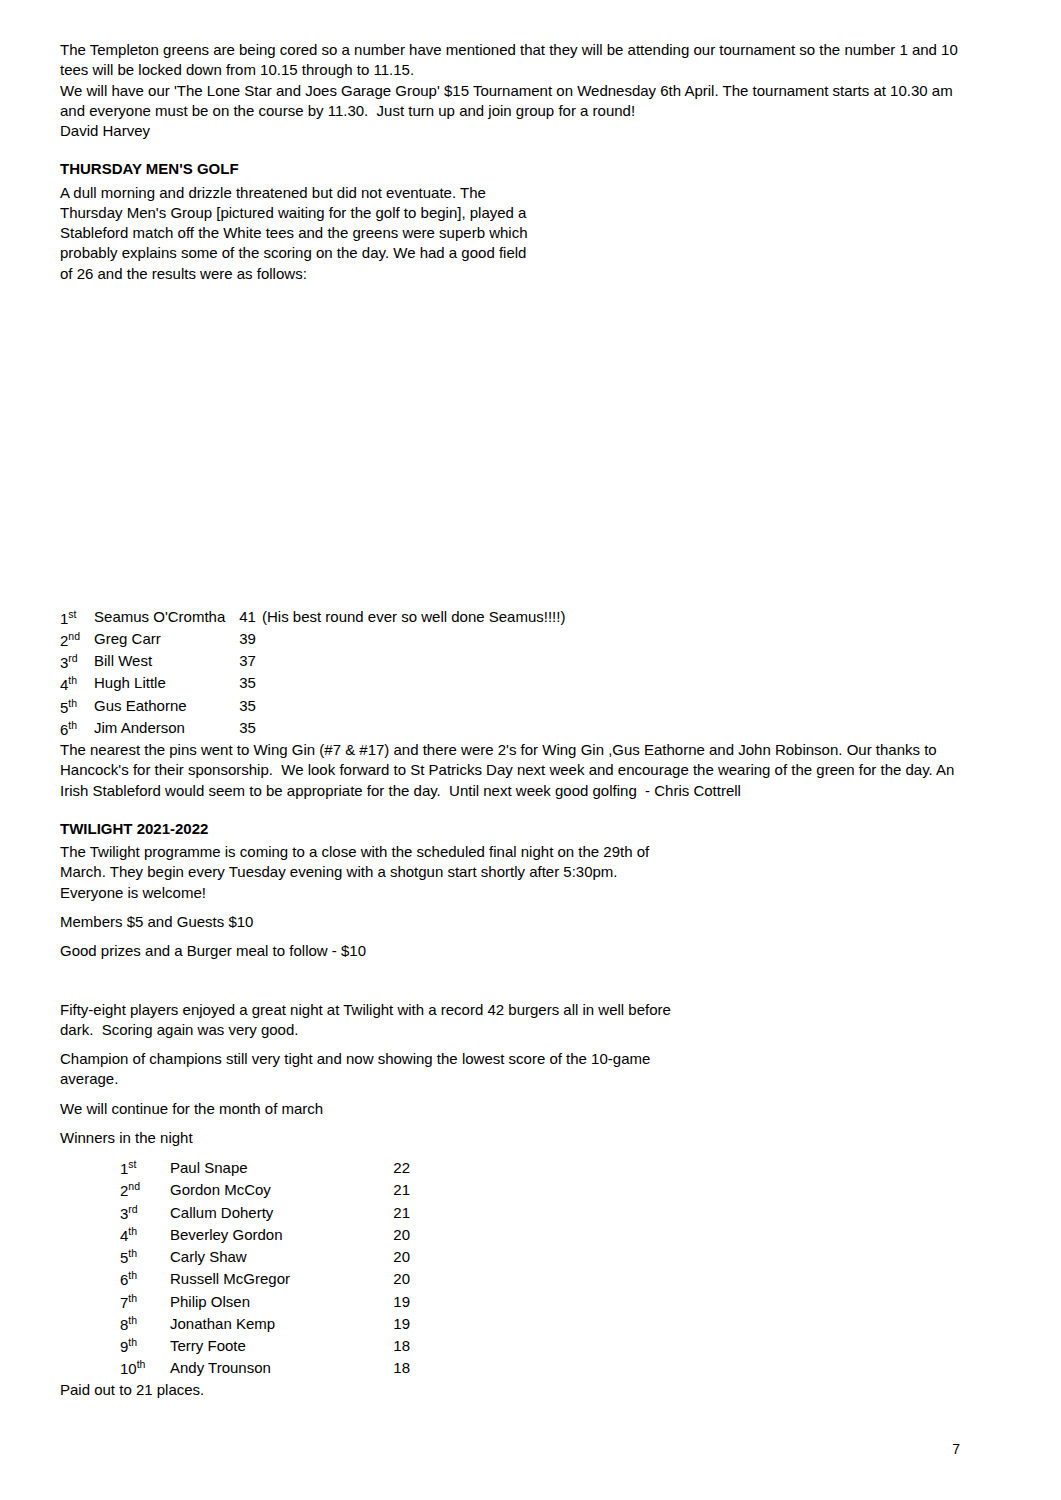The Templeton greens are being cored so a number have mentioned that they will be attending our tournament so the number 1 and 10 tees will be locked down from 10.15 through to 11.15.
We will have our 'The Lone Star and Joes Garage Group' $15 Tournament on Wednesday 6th April. The tournament starts at 10.30 am and everyone must be on the course by 11.30. Just turn up and join group for a round!
David Harvey
THURSDAY MEN'S GOLF
A dull morning and drizzle threatened but did not eventuate. The Thursday Men's Group [pictured waiting for the golf to begin], played a Stableford match off the White tees and the greens were superb which probably explains some of the scoring on the day. We had a good field of 26 and the results were as follows:
| 1 st | Seamus O'Cromtha | 41 | (His best round ever so well done Seamus!!!!) |
| 2 nd | Greg Carr | 39 | |
| 3 rd | Bill West | 37 | |
| 4 th | Hugh Little | 35 | |
| 5 th | Gus Eathorne | 35 | |
| 6 th | Jim Anderson | 35 | |
The nearest the pins went to Wing Gin (#7 & #17) and there were 2's for Wing Gin ,Gus Eathorne and John Robinson. Our thanks to Hancock's for their sponsorship. We look forward to St Patricks Day next week and encourage the wearing of the green for the day. An Irish Stableford would seem to be appropriate for the day. Until next week good golfing - Chris Cottrell
TWILIGHT 2021-2022
The Twilight programme is coming to a close with the scheduled final night on the 29th of March. They begin every Tuesday evening with a shotgun start shortly after 5:30pm. Everyone is welcome!
Members $5 and Guests $10
Good prizes and a Burger meal to follow - $10
Fifty-eight players enjoyed a great night at Twilight with a record 42 burgers all in well before dark. Scoring again was very good.
Champion of champions still very tight and now showing the lowest score of the 10-game average.
We will continue for the month of march
Winners in the night
| 1 st | Paul Snape | 22 |
| 2 nd | Gordon McCoy | 21 |
| 3 rd | Callum Doherty | 21 |
| 4 th | Beverley Gordon | 20 |
| 5 th | Carly Shaw | 20 |
| 6 th | Russell McGregor | 20 |
| 7 th | Philip Olsen | 19 |
| 8 th | Jonathan Kemp | 19 |
| 9 th | Terry Foote | 18 |
| 10 th | Andy Trounson | 18 |
Paid out to 21 places.
7